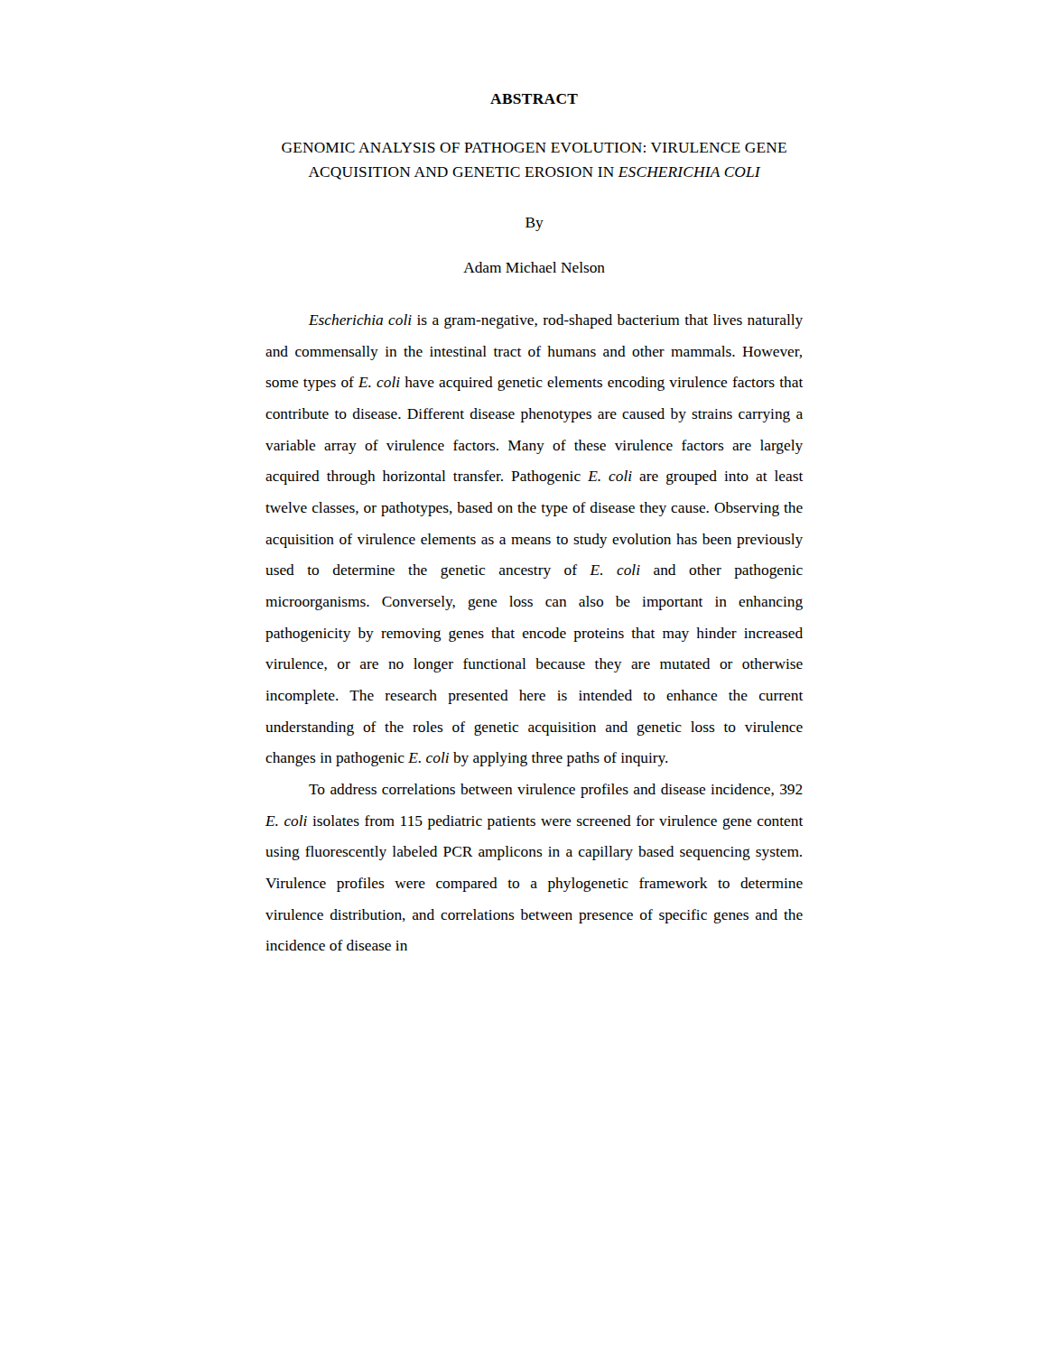Abstract
Genomic Analysis of Pathogen Evolution: Virulence Gene Acquisition and Genetic Erosion in Escherichia coli
By
Adam Michael Nelson
Escherichia coli is a gram-negative, rod-shaped bacterium that lives naturally and commensally in the intestinal tract of humans and other mammals. However, some types of E. coli have acquired genetic elements encoding virulence factors that contribute to disease. Different disease phenotypes are caused by strains carrying a variable array of virulence factors. Many of these virulence factors are largely acquired through horizontal transfer. Pathogenic E. coli are grouped into at least twelve classes, or pathotypes, based on the type of disease they cause. Observing the acquisition of virulence elements as a means to study evolution has been previously used to determine the genetic ancestry of E. coli and other pathogenic microorganisms. Conversely, gene loss can also be important in enhancing pathogenicity by removing genes that encode proteins that may hinder increased virulence, or are no longer functional because they are mutated or otherwise incomplete. The research presented here is intended to enhance the current understanding of the roles of genetic acquisition and genetic loss to virulence changes in pathogenic E. coli by applying three paths of inquiry.
To address correlations between virulence profiles and disease incidence, 392 E. coli isolates from 115 pediatric patients were screened for virulence gene content using fluorescently labeled PCR amplicons in a capillary based sequencing system. Virulence profiles were compared to a phylogenetic framework to determine virulence distribution, and correlations between presence of specific genes and the incidence of disease in